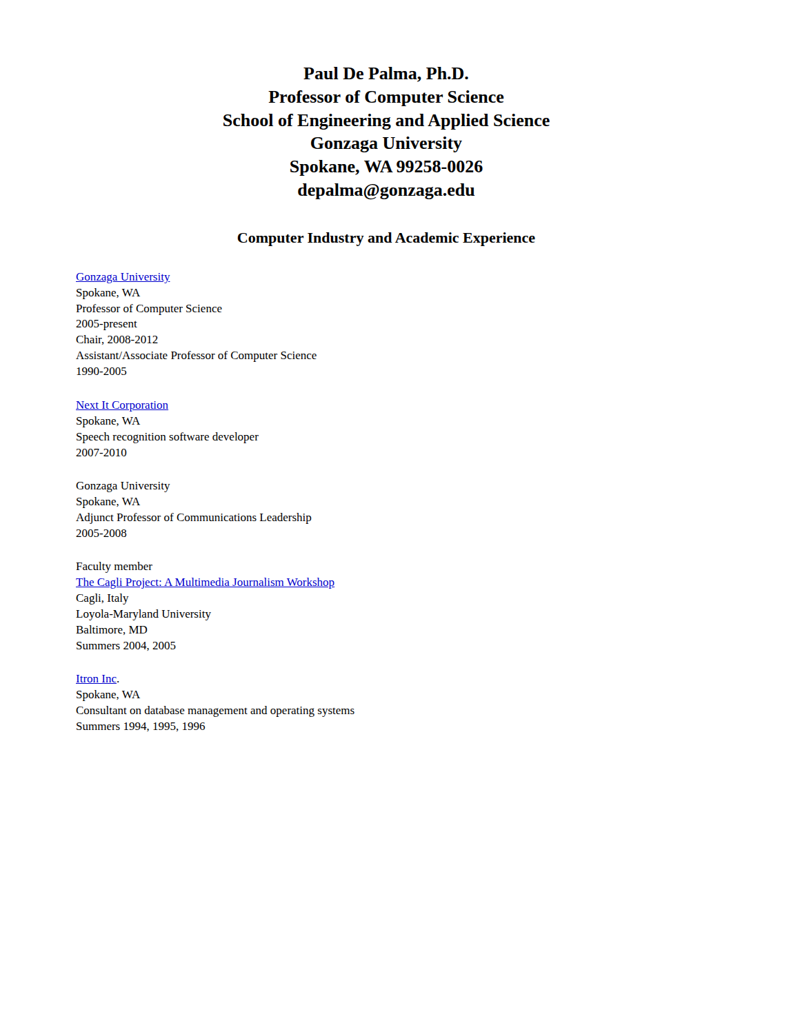Paul De Palma, Ph.D. Professor of Computer Science School of Engineering and Applied Science Gonzaga University Spokane, WA 99258-0026 depalma@gonzaga.edu
Computer Industry and Academic Experience
Gonzaga University
Spokane, WA
Professor of Computer Science
2005-present
Chair, 2008-2012
Assistant/Associate Professor of Computer Science
1990-2005
Next It Corporation
Spokane, WA
Speech recognition software developer
2007-2010
Gonzaga University
Spokane, WA
Adjunct Professor of Communications Leadership
2005-2008
Faculty member
The Cagli Project: A Multimedia Journalism Workshop
Cagli, Italy
Loyola-Maryland University
Baltimore, MD
Summers 2004, 2005
Itron Inc.
Spokane, WA
Consultant on database management and operating systems
Summers 1994, 1995, 1996